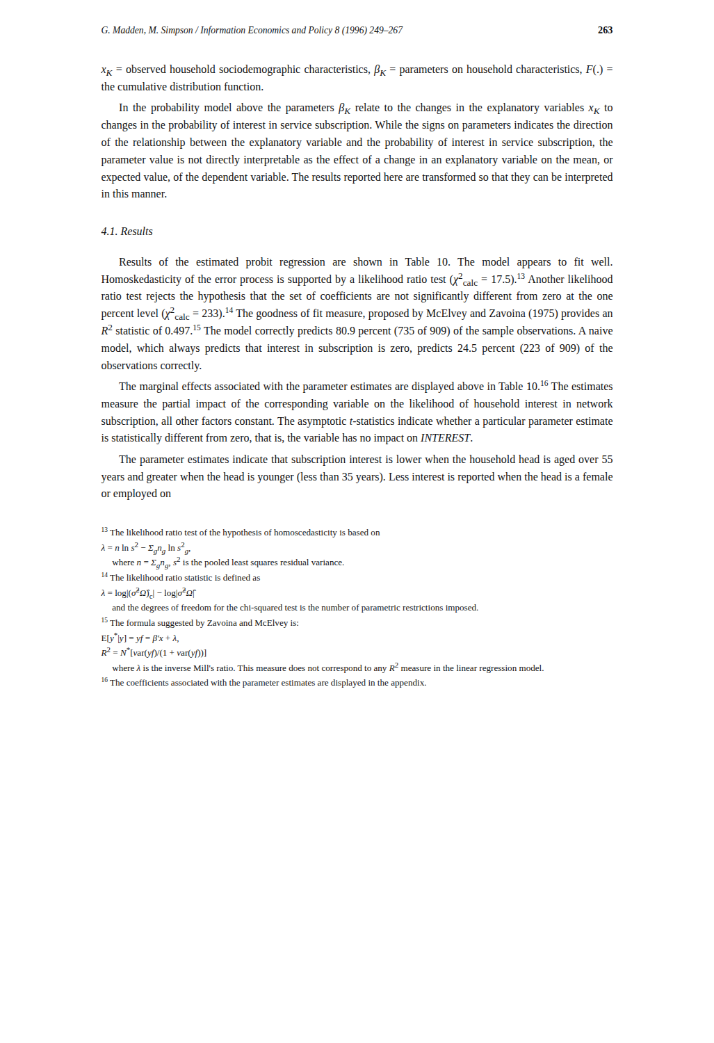G. Madden, M. Simpson / Information Economics and Policy 8 (1996) 249–267 263
xK = observed household sociodemographic characteristics, βK = parameters on household characteristics, F(.) = the cumulative distribution function.
In the probability model above the parameters βK relate to the changes in the explanatory variables xK to changes in the probability of interest in service subscription. While the signs on parameters indicates the direction of the relationship between the explanatory variable and the probability of interest in service subscription, the parameter value is not directly interpretable as the effect of a change in an explanatory variable on the mean, or expected value, of the dependent variable. The results reported here are transformed so that they can be interpreted in this manner.
4.1. Results
Results of the estimated probit regression are shown in Table 10. The model appears to fit well. Homoskedasticity of the error process is supported by a likelihood ratio test (χ2calc = 17.5).13 Another likelihood ratio test rejects the hypothesis that the set of coefficients are not significantly different from zero at the one percent level (χ2calc = 233).14 The goodness of fit measure, proposed by McElvey and Zavoina (1975) provides an R2 statistic of 0.497.15 The model correctly predicts 80.9 percent (735 of 909) of the sample observations. A naive model, which always predicts that interest in subscription is zero, predicts 24.5 percent (223 of 909) of the observations correctly.
The marginal effects associated with the parameter estimates are displayed above in Table 10.16 The estimates measure the partial impact of the corresponding variable on the likelihood of household interest in network subscription, all other factors constant. The asymptotic t-statistics indicate whether a particular parameter estimate is statistically different from zero, that is, the variable has no impact on INTEREST.
The parameter estimates indicate that subscription interest is lower when the household head is aged over 55 years and greater when the head is younger (less than 35 years). Less interest is reported when the head is a female or employed on
13 The likelihood ratio test of the hypothesis of homoscedasticity is based on
λ = n ln s2 − Σgng ln s2g,
where n = Σgng, s2 is the pooled least squares residual variance.
14 The likelihood ratio statistic is defined as
λ = log|(σ̂2Ω̂)c| − log|σ̂2Ω̂|
and the degrees of freedom for the chi-squared test is the number of parametric restrictions imposed.
15 The formula suggested by Zavoina and McElvey is:
E[y*|y] = yf = β′x + λ,
R2 = N*[var(yf)/(1 + var(yf))]
where λ is the inverse Mill's ratio. This measure does not correspond to any R2 measure in the linear regression model.
16 The coefficients associated with the parameter estimates are displayed in the appendix.